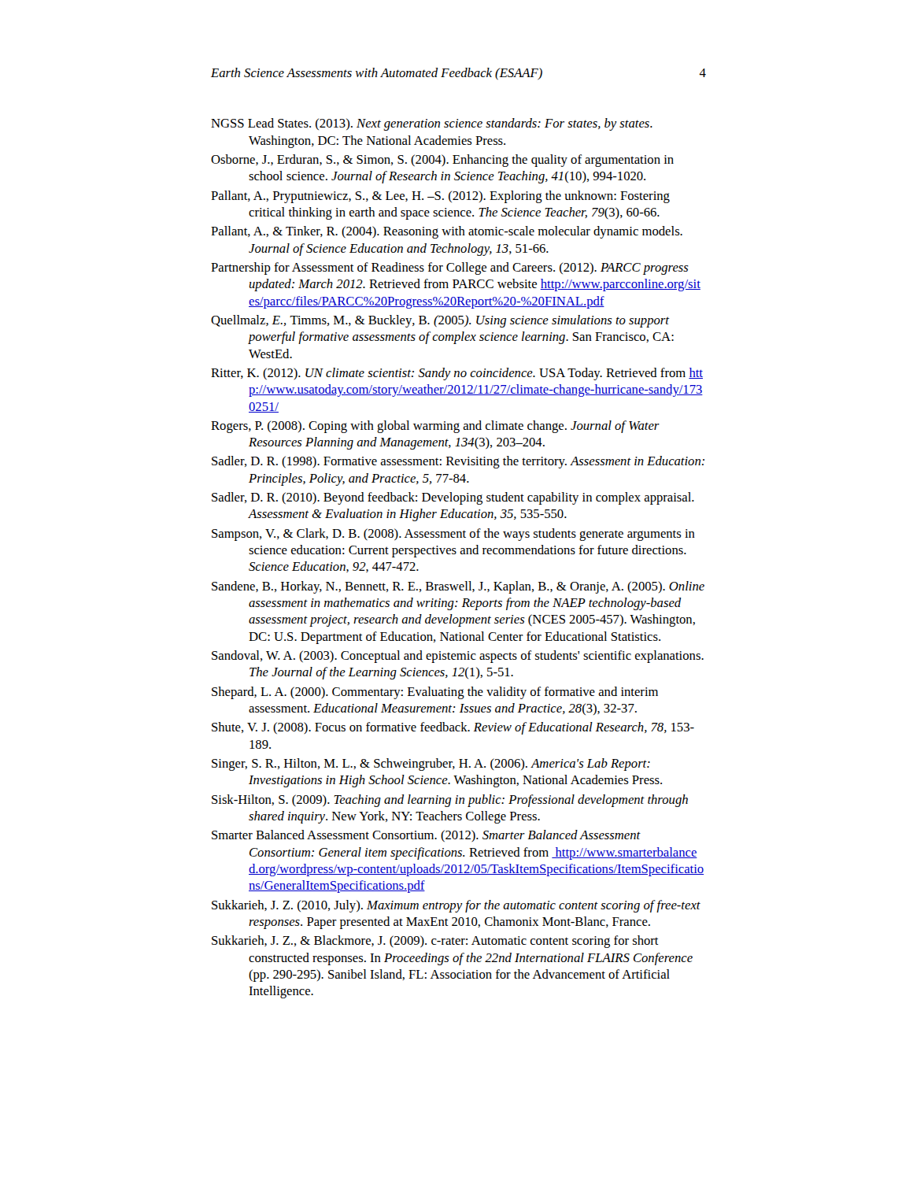Earth Science Assessments with Automated Feedback (ESAAF) 4
NGSS Lead States. (2013). Next generation science standards: For states, by states. Washington, DC: The National Academies Press.
Osborne, J., Erduran, S., & Simon, S. (2004). Enhancing the quality of argumentation in school science. Journal of Research in Science Teaching, 41(10), 994-1020.
Pallant, A., Pryputniewicz, S., & Lee, H. –S. (2012). Exploring the unknown: Fostering critical thinking in earth and space science. The Science Teacher, 79(3), 60-66.
Pallant, A., & Tinker, R. (2004). Reasoning with atomic-scale molecular dynamic models. Journal of Science Education and Technology, 13, 51-66.
Partnership for Assessment of Readiness for College and Careers. (2012). PARCC progress updated: March 2012. Retrieved from PARCC website http://www.parcconline.org/sites/parcc/files/PARCC%20Progress%20Report%20-%20FINAL.pdf
Quellmalz, E., Timms, M., & Buckley, B. (2005). Using science simulations to support powerful formative assessments of complex science learning. San Francisco, CA: WestEd.
Ritter, K. (2012). UN climate scientist: Sandy no coincidence. USA Today. Retrieved from http://www.usatoday.com/story/weather/2012/11/27/climate-change-hurricane-sandy/1730251/
Rogers, P. (2008). Coping with global warming and climate change. Journal of Water Resources Planning and Management, 134(3), 203–204.
Sadler, D. R. (1998). Formative assessment: Revisiting the territory. Assessment in Education: Principles, Policy, and Practice, 5, 77-84.
Sadler, D. R. (2010). Beyond feedback: Developing student capability in complex appraisal. Assessment & Evaluation in Higher Education, 35, 535-550.
Sampson, V., & Clark, D. B. (2008). Assessment of the ways students generate arguments in science education: Current perspectives and recommendations for future directions. Science Education, 92, 447-472.
Sandene, B., Horkay, N., Bennett, R. E., Braswell, J., Kaplan, B., & Oranje, A. (2005). Online assessment in mathematics and writing: Reports from the NAEP technology-based assessment project, research and development series (NCES 2005-457). Washington, DC: U.S. Department of Education, National Center for Educational Statistics.
Sandoval, W. A. (2003). Conceptual and epistemic aspects of students' scientific explanations. The Journal of the Learning Sciences, 12(1), 5-51.
Shepard, L. A. (2000). Commentary: Evaluating the validity of formative and interim assessment. Educational Measurement: Issues and Practice, 28(3), 32-37.
Shute, V. J. (2008). Focus on formative feedback. Review of Educational Research, 78, 153-189.
Singer, S. R., Hilton, M. L., & Schweingruber, H. A. (2006). America's Lab Report: Investigations in High School Science. Washington, National Academies Press.
Sisk-Hilton, S. (2009). Teaching and learning in public: Professional development through shared inquiry. New York, NY: Teachers College Press.
Smarter Balanced Assessment Consortium. (2012). Smarter Balanced Assessment Consortium: General item specifications. Retrieved from http://www.smarterbalanced.org/wordpress/wp-content/uploads/2012/05/TaskItemSpecifications/ItemSpecifications/GeneralItemSpecifications.pdf
Sukkarieh, J. Z. (2010, July). Maximum entropy for the automatic content scoring of free-text responses. Paper presented at MaxEnt 2010, Chamonix Mont-Blanc, France.
Sukkarieh, J. Z., & Blackmore, J. (2009). c-rater: Automatic content scoring for short constructed responses. In Proceedings of the 22nd International FLAIRS Conference (pp. 290-295). Sanibel Island, FL: Association for the Advancement of Artificial Intelligence.